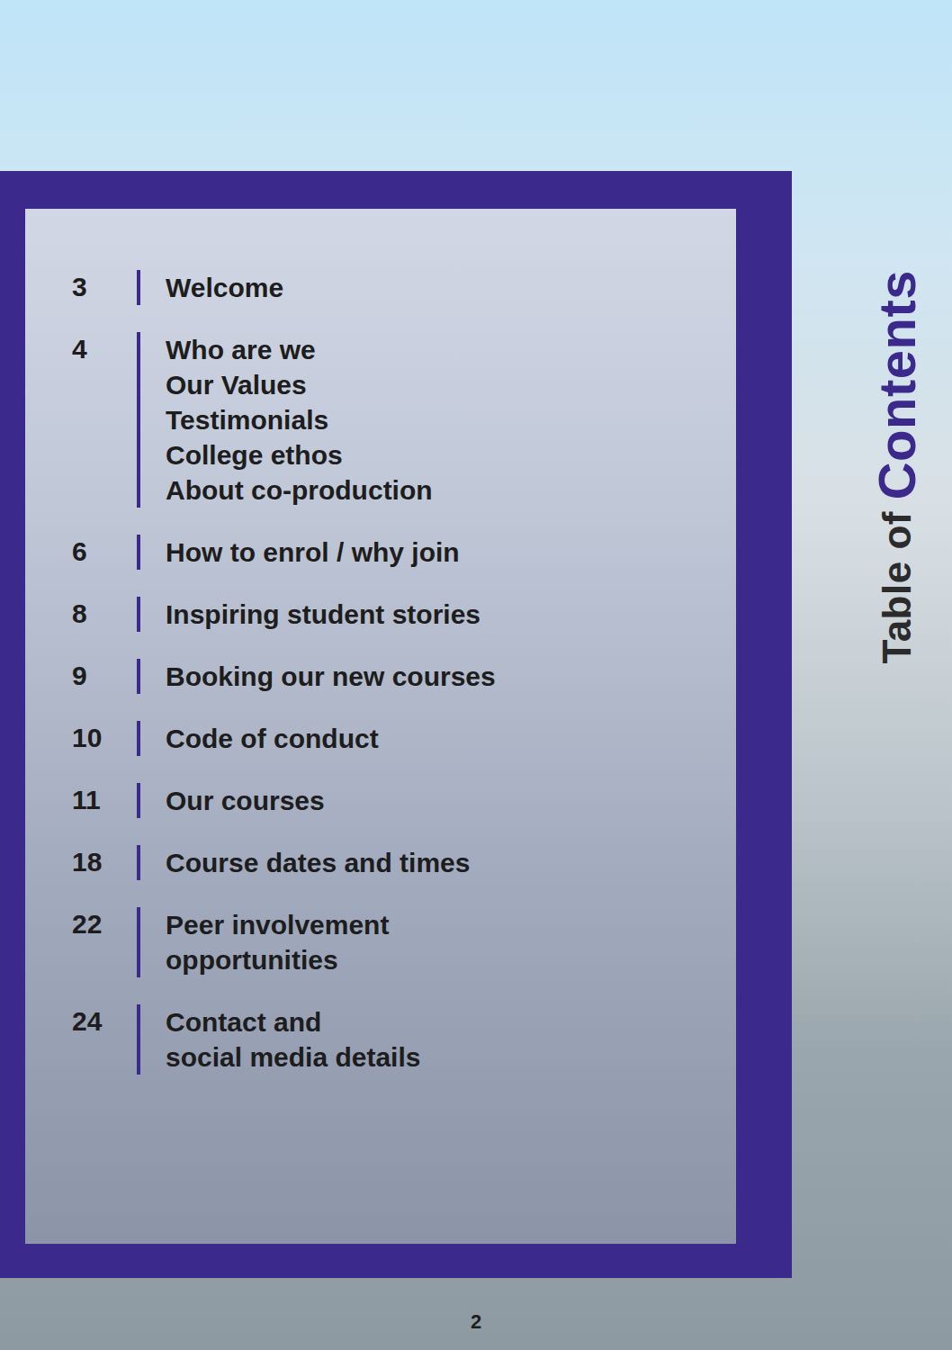Table of Contents
3
Welcome
4
Who are we Our Values Testimonials College ethos About co-production
6
How to enrol / why join
8
Inspiring student stories
9
Booking our new courses
10
Code of conduct
11
Our courses
18
Course dates and times
22
Peer involvement opportunities
24
Contact and social media details
2